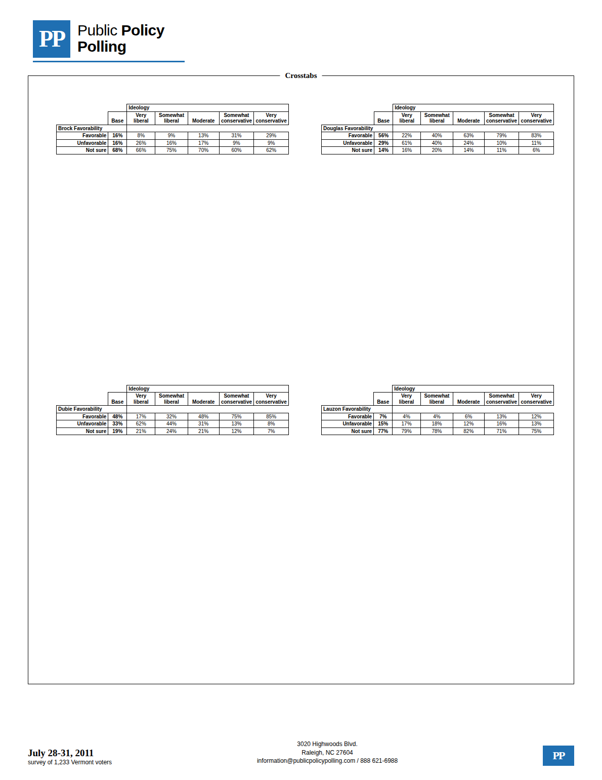PP
Public Policy
Polling
Crosstabs
| | | Ideology |
| | Base | Very liberal | Somewhat liberal | Moderate | Somewhat conservative | Very conservative |
| Brock Favorability | | | | | |
| Favorable | 16% | 8% | 9% | 13% | 31% | 29% |
| Unfavorable | 16% | 26% | 16% | 17% | 9% | 9% |
| Not sure | 68% | 66% | 75% | 70% | 60% | 62% |
| | | Ideology |
| | Base | Very liberal | Somewhat liberal | Moderate | Somewhat conservative | Very conservative |
| Douglas Favorability | | | | | |
| Favorable | 56% | 22% | 40% | 63% | 79% | 83% |
| Unfavorable | 29% | 61% | 40% | 24% | 10% | 11% |
| Not sure | 14% | 16% | 20% | 14% | 11% | 6% |
| | | Ideology |
| | Base | Very liberal | Somewhat liberal | Moderate | Somewhat conservative | Very conservative |
| Dubie Favorability | | | | | |
| Favorable | 48% | 17% | 32% | 48% | 75% | 85% |
| Unfavorable | 33% | 62% | 44% | 31% | 13% | 8% |
| Not sure | 19% | 21% | 24% | 21% | 12% | 7% |
| | | Ideology |
| | Base | Very liberal | Somewhat liberal | Moderate | Somewhat conservative | Very conservative |
| Lauzon Favorability | | | | | |
| Favorable | 7% | 4% | 4% | 6% | 13% | 12% |
| Unfavorable | 15% | 17% | 18% | 12% | 16% | 13% |
| Not sure | 77% | 79% | 78% | 82% | 71% | 75% |
July 28-31, 2011
survey of 1,233 Vermont voters
3020 Highwoods Blvd.
Raleigh, NC 27604
information@publicpolicypolling.com / 888 621-6988
PP